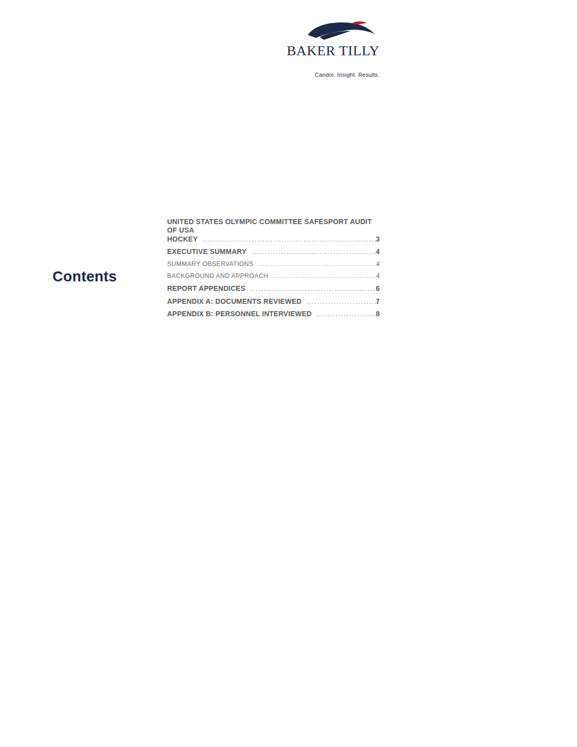BAKER TILLY
Candor. Insight. Results.
Contents
UNITED STATES OLYMPIC COMMITTEE SAFESPORT AUDIT OF USA 3 HOCKEY .....................................................................................................
4 EXECUTIVE SUMMARY ...........................................................................
4 SUMMARY OBSERVATIONS .....................................................................
4 BACKGROUND AND APPROACH ............................................................
6 REPORT APPENDICES ...........................................................................
7 APPENDIX A: DOCUMENTS REVIEWED ................................................
8 APPENDIX B: PERSONNEL INTERVIEWED ...........................................